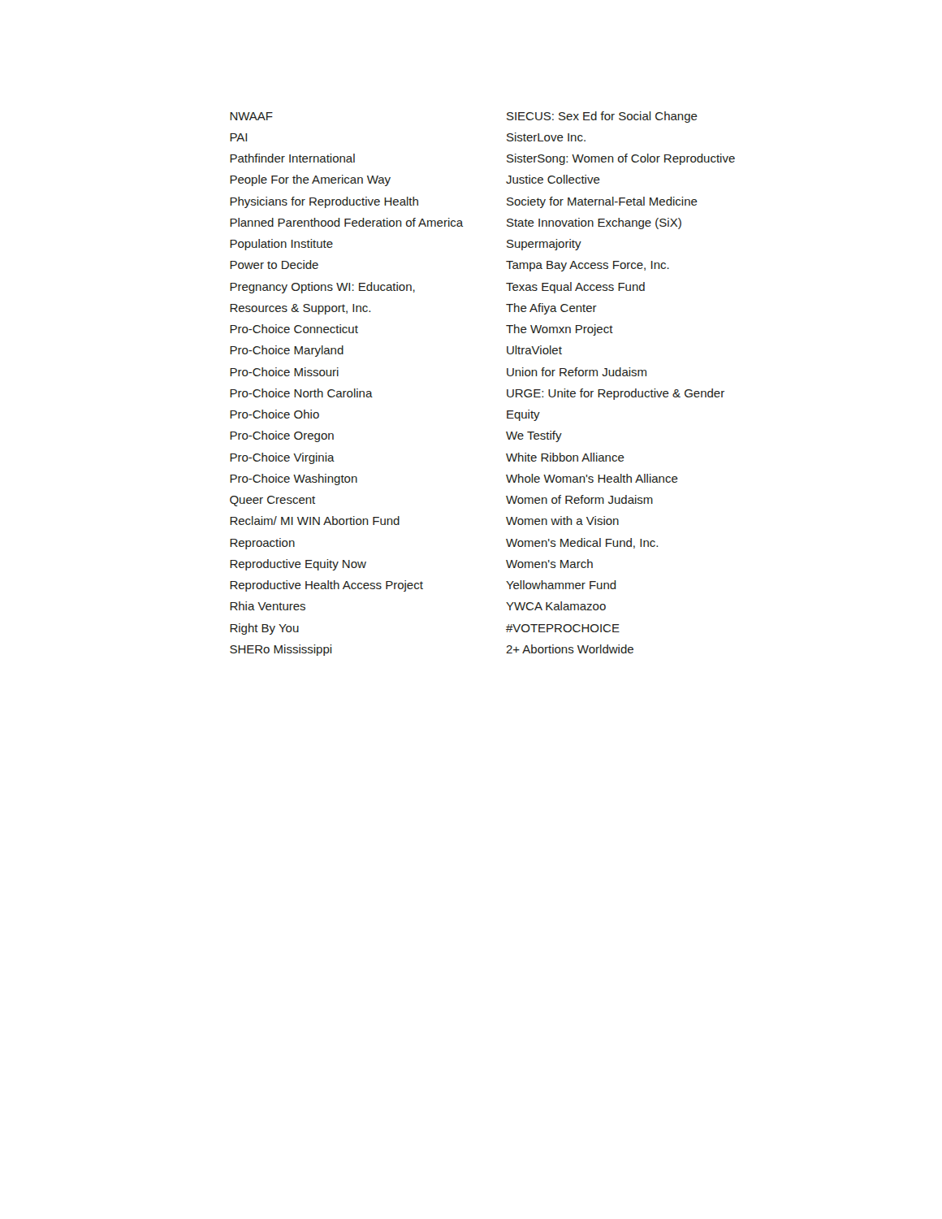NWAAF
PAI
Pathfinder International
People For the American Way
Physicians for Reproductive Health
Planned Parenthood Federation of America
Population Institute
Power to Decide
Pregnancy Options WI: Education,
Resources & Support, Inc.
Pro-Choice Connecticut
Pro-Choice Maryland
Pro-Choice Missouri
Pro-Choice North Carolina
Pro-Choice Ohio
Pro-Choice Oregon
Pro-Choice Virginia
Pro-Choice Washington
Queer Crescent
Reclaim/ MI WIN Abortion Fund
Reproaction
Reproductive Equity Now
Reproductive Health Access Project
Rhia Ventures
Right By You
SHERo Mississippi
SIECUS: Sex Ed for Social Change
SisterLove Inc.
SisterSong: Women of Color Reproductive
Justice Collective
Society for Maternal-Fetal Medicine
State Innovation Exchange (SiX)
Supermajority
Tampa Bay Access Force, Inc.
Texas Equal Access Fund
The Afiya Center
The Womxn Project
UltraViolet
Union for Reform Judaism
URGE: Unite for Reproductive & Gender
Equity
We Testify
White Ribbon Alliance
Whole Woman's Health Alliance
Women of Reform Judaism
Women with a Vision
Women's Medical Fund, Inc.
Women's March
Yellowhammer Fund
YWCA Kalamazoo
#VOTEPROCHOICE
2+ Abortions Worldwide